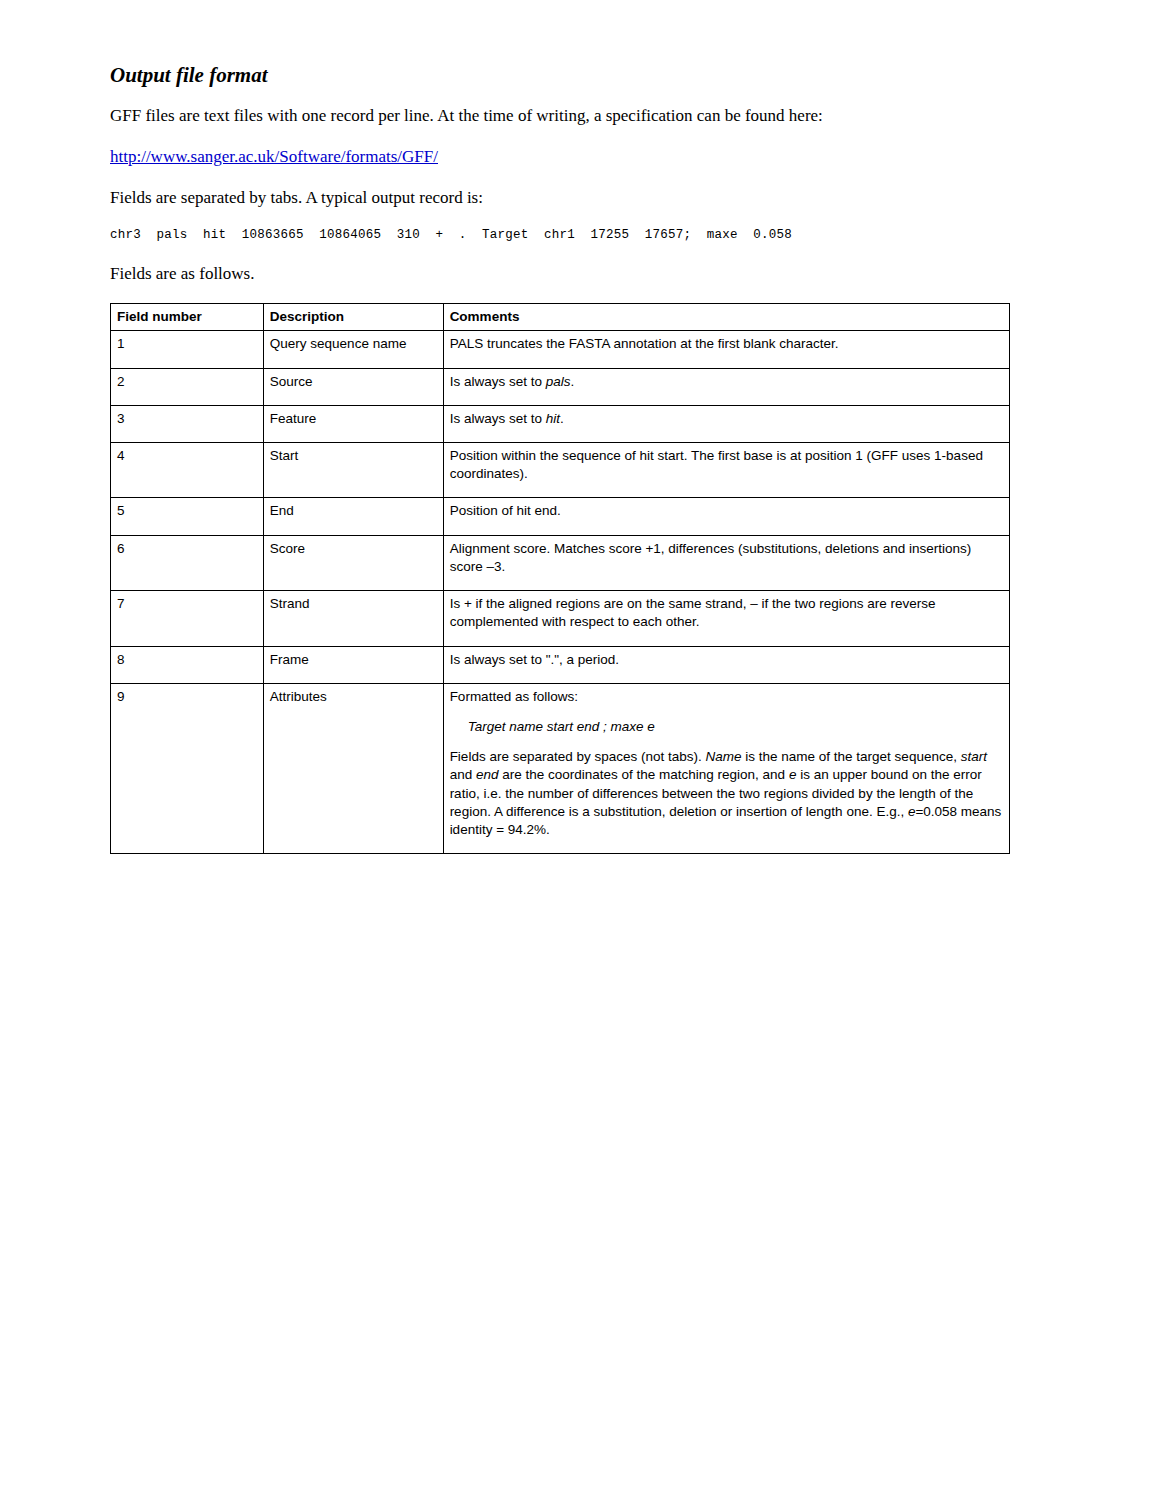Output file format
GFF files are text files with one record per line. At the time of writing, a specification can be found here:
http://www.sanger.ac.uk/Software/formats/GFF/
Fields are separated by tabs. A typical output record is:
chr3 pals hit 10863665 10864065 310 + . Target chr1 17255 17657; maxe 0.058
Fields are as follows.
| Field number | Description | Comments |
| --- | --- | --- |
| 1 | Query sequence name | PALS truncates the FASTA annotation at the first blank character. |
| 2 | Source | Is always set to pals . |
| 3 | Feature | Is always set to hit . |
| 4 | Start | Position within the sequence of hit start. The first base is at position 1 (GFF uses 1-based coordinates). |
| 5 | End | Position of hit end. |
| 6 | Score | Alignment score. Matches score +1, differences (substitutions, deletions and insertions) score –3. |
| 7 | Strand | Is + if the aligned regions are on the same strand, – if the two regions are reverse complemented with respect to each other. |
| 8 | Frame | Is always set to ".", a period. |
| 9 | Attributes | Formatted as follows: Target name start end ; maxe e Fields are separated by spaces (not tabs). Name is the name of the target sequence, start and end are the coordinates of the matching region, and e is an upper bound on the error ratio, i.e. the number of differences between the two regions divided by the length of the region. A difference is a substitution, deletion or insertion of length one. E.g., e =0.058 means identity = 94.2%. |